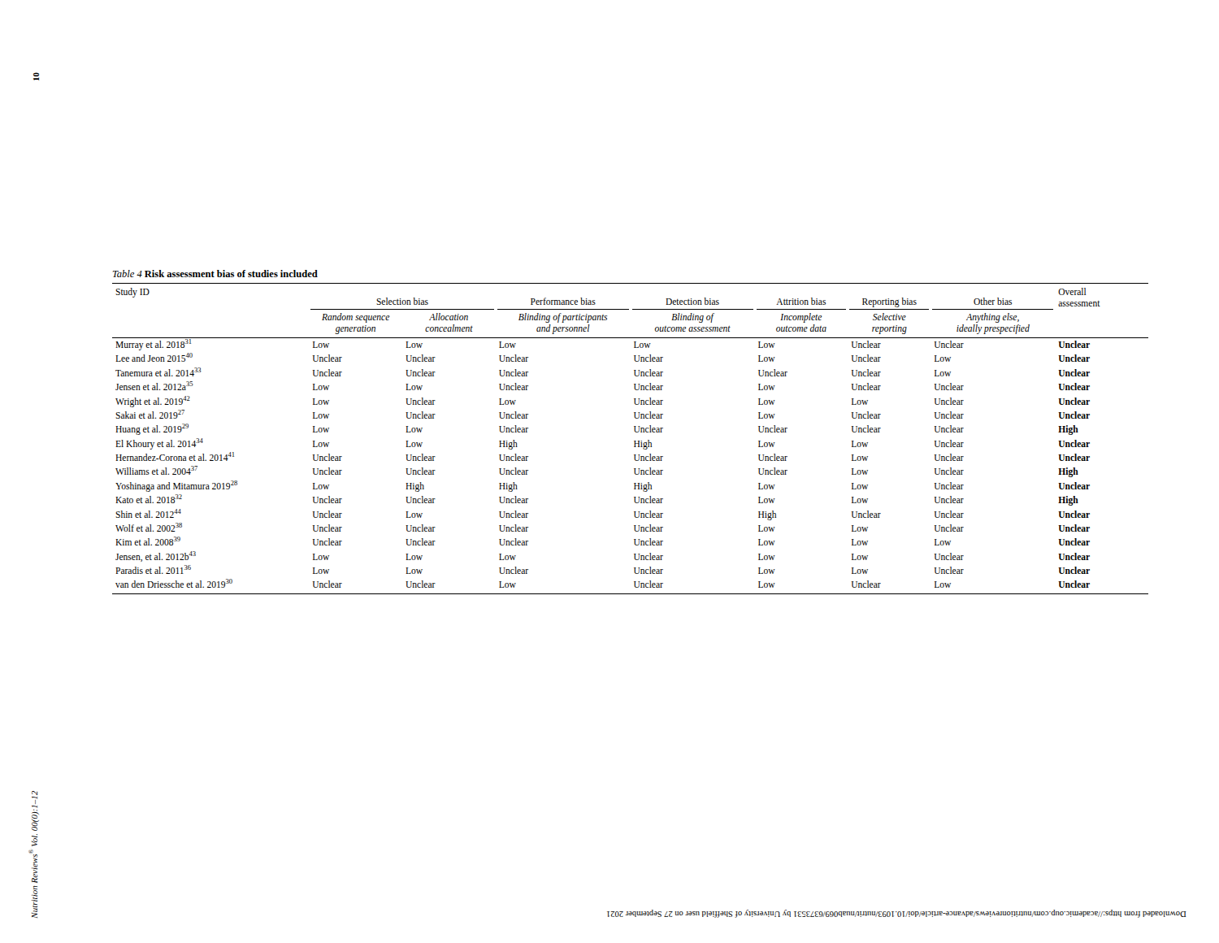10
Table 4 Risk assessment bias of studies included
| Study ID | Selection bias | Performance bias | Detection bias | Attrition bias | Reporting bias | Other bias | Overall assessment |
| --- | --- | --- | --- | --- | --- | --- | --- |
| Random sequence generation | Allocation concealment | Blinding of participants and personnel | Blinding of outcome assessment | Incomplete outcome data | Selective reporting | Anything else, ideally prespecified | |
| Murray et al. 2018 31 | Low | Low | Low | Low | Low | Unclear | Unclear | Unclear |
| Lee and Jeon 2015 40 | Unclear | Unclear | Unclear | Unclear | Low | Unclear | Low | Unclear |
| Tanemura et al. 2014 33 | Unclear | Unclear | Unclear | Unclear | Unclear | Unclear | Low | Unclear |
| Jensen et al. 2012a 35 | Low | Low | Unclear | Unclear | Low | Unclear | Unclear | Unclear |
| Wright et al. 2019 42 | Low | Unclear | Low | Unclear | Low | Low | Unclear | Unclear |
| Sakai et al. 2019 27 | Low | Unclear | Unclear | Unclear | Low | Unclear | Unclear | Unclear |
| Huang et al. 2019 29 | Low | Low | Unclear | Unclear | Unclear | Unclear | Unclear | High |
| El Khoury et al. 2014 34 | Low | Low | High | High | Low | Low | Unclear | Unclear |
| Hernandez-Corona et al. 2014 41 | Unclear | Unclear | Unclear | Unclear | Unclear | Low | Unclear | Unclear |
| Williams et al. 2004 37 | Unclear | Unclear | Unclear | Unclear | Unclear | Low | Unclear | High |
| Yoshinaga and Mitamura 2019 28 | Low | High | High | High | Low | Low | Unclear | Unclear |
| Kato et al. 2018 32 | Unclear | Unclear | Unclear | Unclear | Low | Low | Unclear | High |
| Shin et al. 2012 44 | Unclear | Low | Unclear | Unclear | High | Unclear | Unclear | Unclear |
| Wolf et al. 2002 38 | Unclear | Unclear | Unclear | Unclear | Low | Low | Unclear | Unclear |
| Kim et al. 2008 39 | Unclear | Unclear | Unclear | Unclear | Low | Low | Low | Unclear |
| Jensen, et al. 2012b 43 | Low | Low | Low | Unclear | Low | Low | Unclear | Unclear |
| Paradis et al. 2011 36 | Low | Low | Unclear | Unclear | Low | Low | Unclear | Unclear |
| van den Driessche et al. 2019 30 | Unclear | Unclear | Low | Unclear | Low | Unclear | Low | Unclear |
Nutrition Reviews® Vol. 00(0):1–12
Downloaded from https://academic.oup.com/nutritionreviews/advance-article/doi/10.1093/nutrit/nuab069/6373531 by University of Sheffield user on 27 September 2021